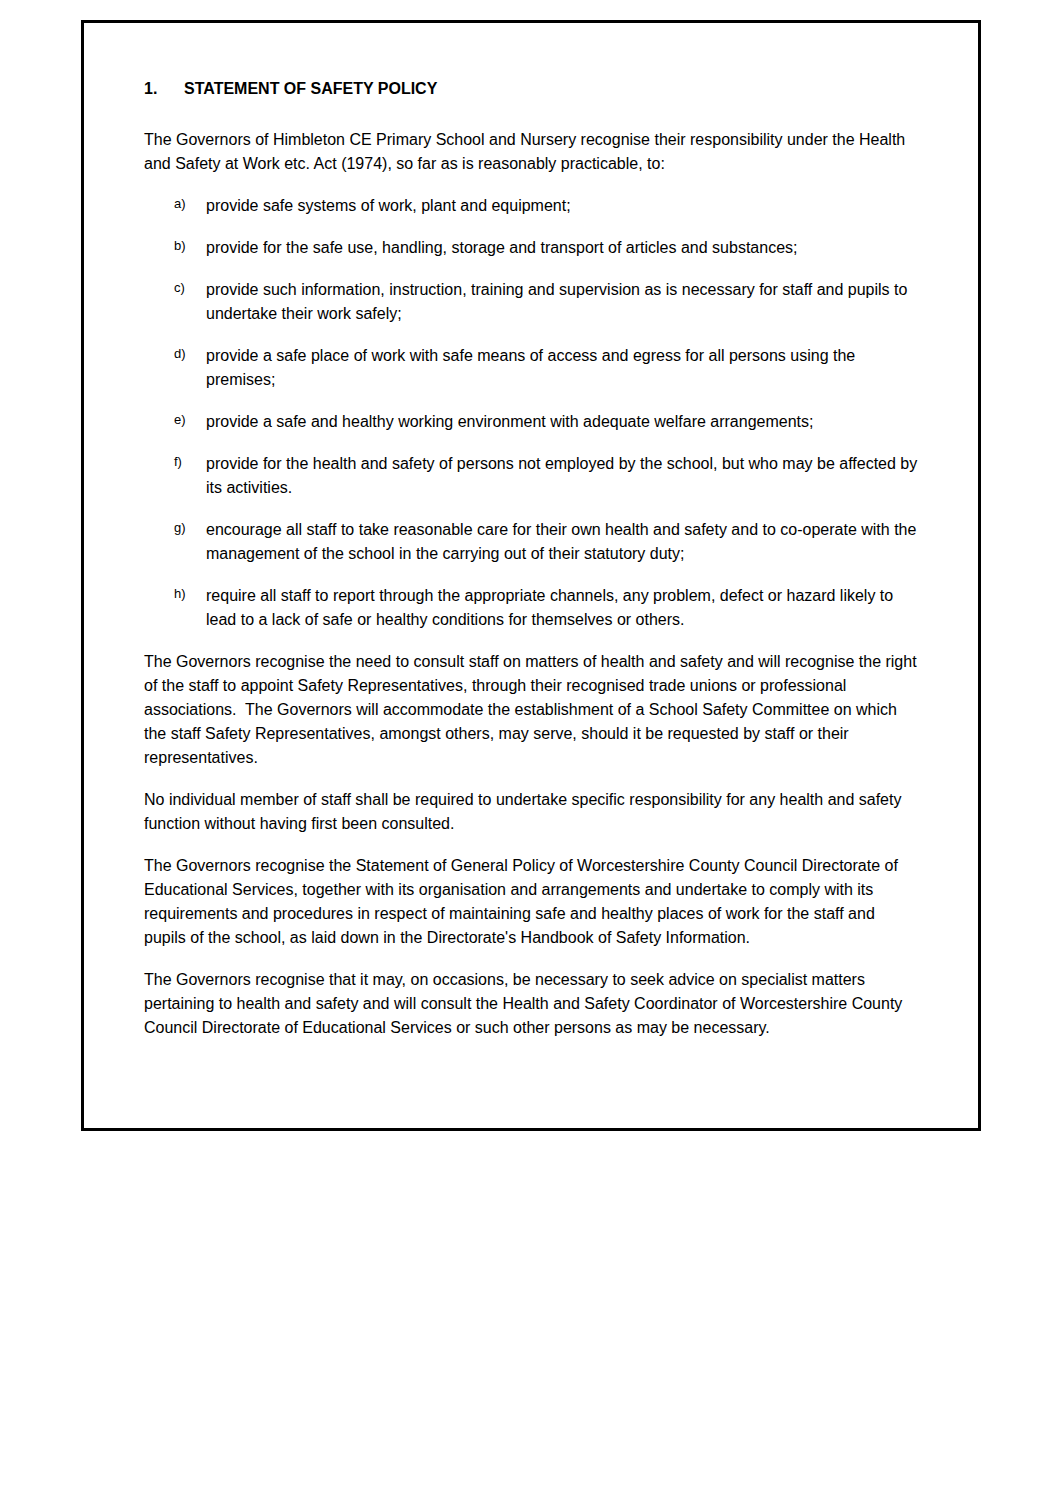1. STATEMENT OF SAFETY POLICY
The Governors of Himbleton CE Primary School and Nursery recognise their responsibility under the Health and Safety at Work etc. Act (1974), so far as is reasonably practicable, to:
a) provide safe systems of work, plant and equipment;
b) provide for the safe use, handling, storage and transport of articles and substances;
c) provide such information, instruction, training and supervision as is necessary for staff and pupils to undertake their work safely;
d) provide a safe place of work with safe means of access and egress for all persons using the premises;
e) provide a safe and healthy working environment with adequate welfare arrangements;
f) provide for the health and safety of persons not employed by the school, but who may be affected by its activities.
g) encourage all staff to take reasonable care for their own health and safety and to co-operate with the management of the school in the carrying out of their statutory duty;
h) require all staff to report through the appropriate channels, any problem, defect or hazard likely to lead to a lack of safe or healthy conditions for themselves or others.
The Governors recognise the need to consult staff on matters of health and safety and will recognise the right of the staff to appoint Safety Representatives, through their recognised trade unions or professional associations. The Governors will accommodate the establishment of a School Safety Committee on which the staff Safety Representatives, amongst others, may serve, should it be requested by staff or their representatives.
No individual member of staff shall be required to undertake specific responsibility for any health and safety function without having first been consulted.
The Governors recognise the Statement of General Policy of Worcestershire County Council Directorate of Educational Services, together with its organisation and arrangements and undertake to comply with its requirements and procedures in respect of maintaining safe and healthy places of work for the staff and pupils of the school, as laid down in the Directorate's Handbook of Safety Information.
The Governors recognise that it may, on occasions, be necessary to seek advice on specialist matters pertaining to health and safety and will consult the Health and Safety Coordinator of Worcestershire County Council Directorate of Educational Services or such other persons as may be necessary.